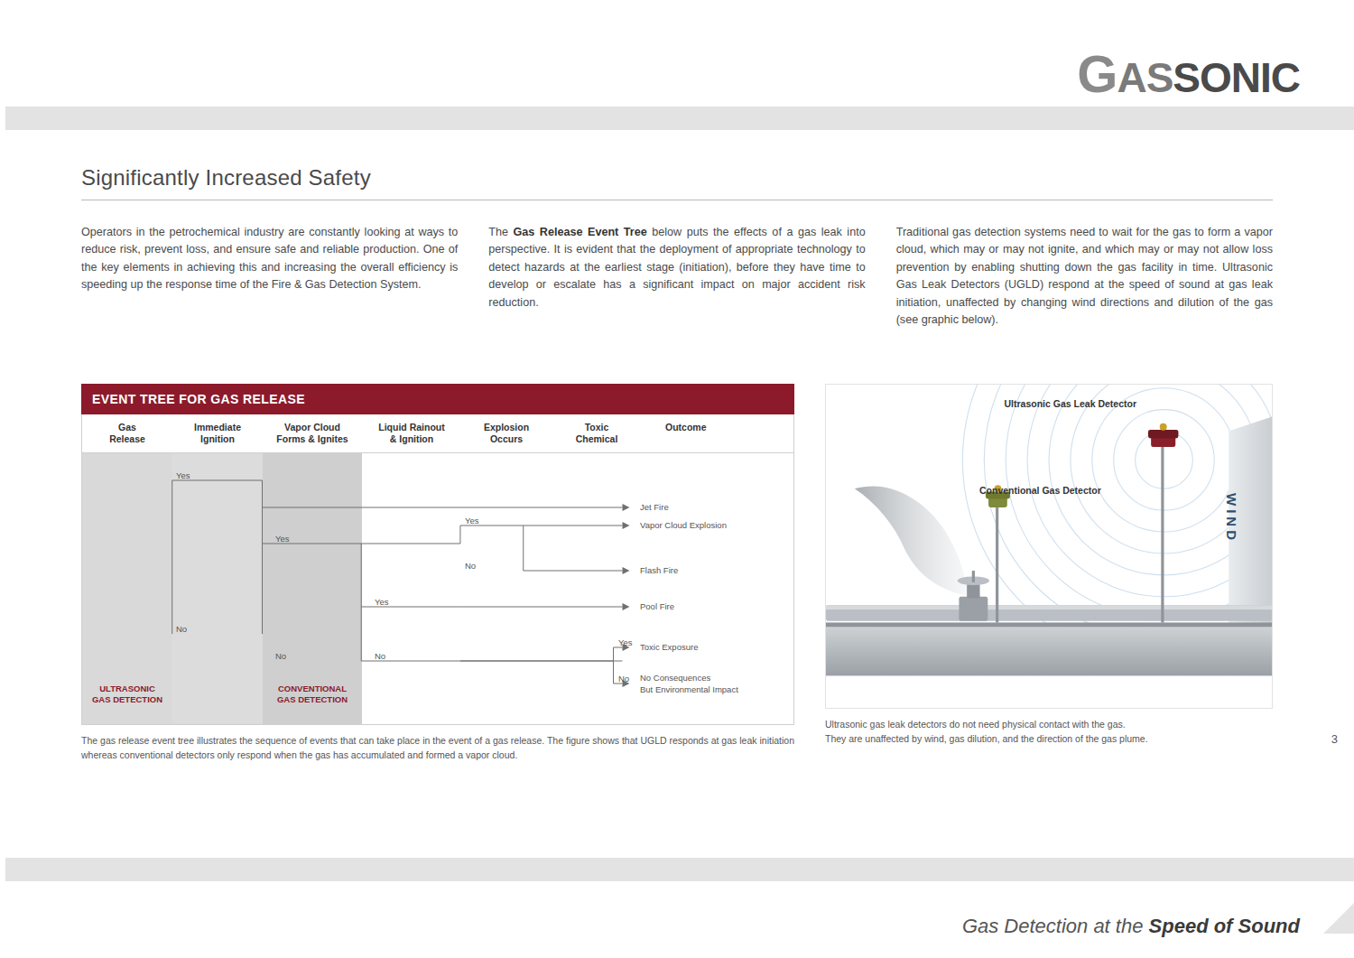GAS SONIC
Significantly Increased Safety
Operators in the petrochemical industry are constantly looking at ways to reduce risk, prevent loss, and ensure safe and reliable production. One of the key elements in achieving this and increasing the overall efficiency is speeding up the response time of the Fire & Gas Detection System.
The Gas Release Event Tree below puts the effects of a gas leak into perspective. It is evident that the deployment of appropriate technology to detect hazards at the earliest stage (initiation), before they have time to develop or escalate has a significant impact on major accident risk reduction.
Traditional gas detection systems need to wait for the gas to form a vapor cloud, which may or may not ignite, and which may or may not allow loss prevention by enabling shutting down the gas facility in time. Ultrasonic Gas Leak Detectors (UGLD) respond at the speed of sound at gas leak initiation, unaffected by changing wind directions and dilution of the gas (see graphic below).
EVENT TREE FOR GAS RELEASE
Gas
Release
Immediate
Ignition
Vapor Cloud
Forms & Ignites
Liquid Rainout
& Ignition
Explosion
Occurs
Toxic
Chemical
Outcome
Yes No Yes No Yes No Yes No Yes No Jet Fire Vapor Cloud Explosion Flash Fire Pool Fire Toxic Exposure No Consequences
But Environmental Impact
ULTRASONIC
GAS DETECTION
CONVENTIONAL
GAS DETECTION
The gas release event tree illustrates the sequence of events that can take place in the event of a gas release. The figure shows that UGLD responds at gas leak initiation whereas conventional detectors only respond when the gas has accumulated and formed a vapor cloud.
Ultrasonic Gas Leak Detector Conventional Gas Detector WIND
Ultrasonic gas leak detectors do not need physical contact with the gas.
They are unaffected by wind, gas dilution, and the direction of the gas plume.
3
Gas Detection at the Speed of Sound